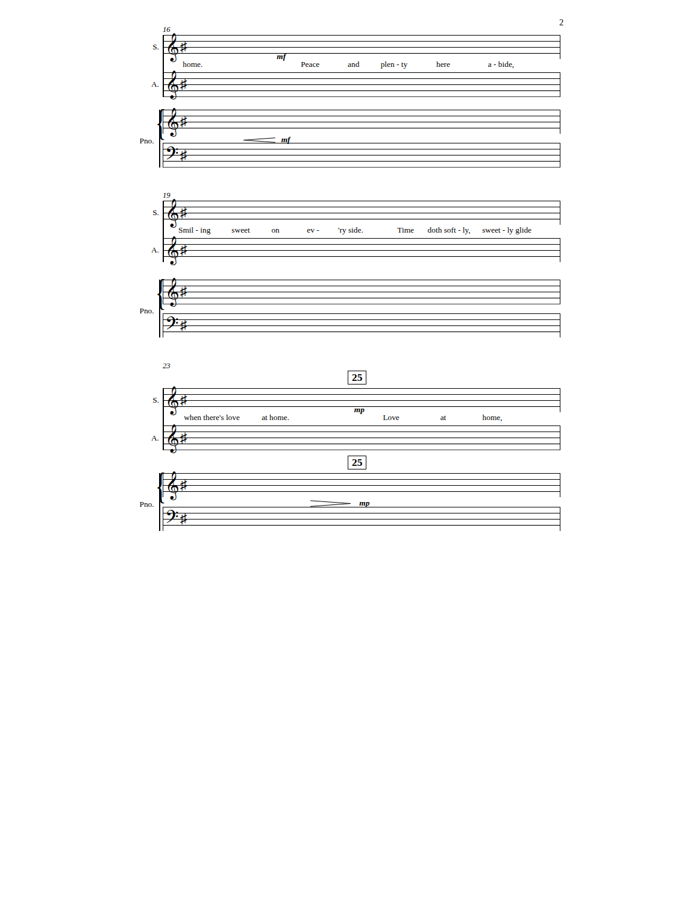2
Love at Home — choral score with piano accompaniment, page 2, measures 16 through 27
16
S.
𝄞 ♯
home. mf Peace and plen - ty here a - bide,
A.
𝄞 ♯
{ Pno.
𝄞 ♯ mf
𝄢 ♯
19
S.
𝄞 ♯
Smil - ing sweet on ev - 'ry side. Time doth soft - ly, sweet - ly glide
A.
𝄞 ♯
{ Pno.
𝄞 ♯
𝄢 ♯
23
25
S.
𝄞 ♯
when there's love at home. mp Love at home,
A.
𝄞 ♯
25
{ Pno.
𝄞 ♯ mp
𝄢 ♯